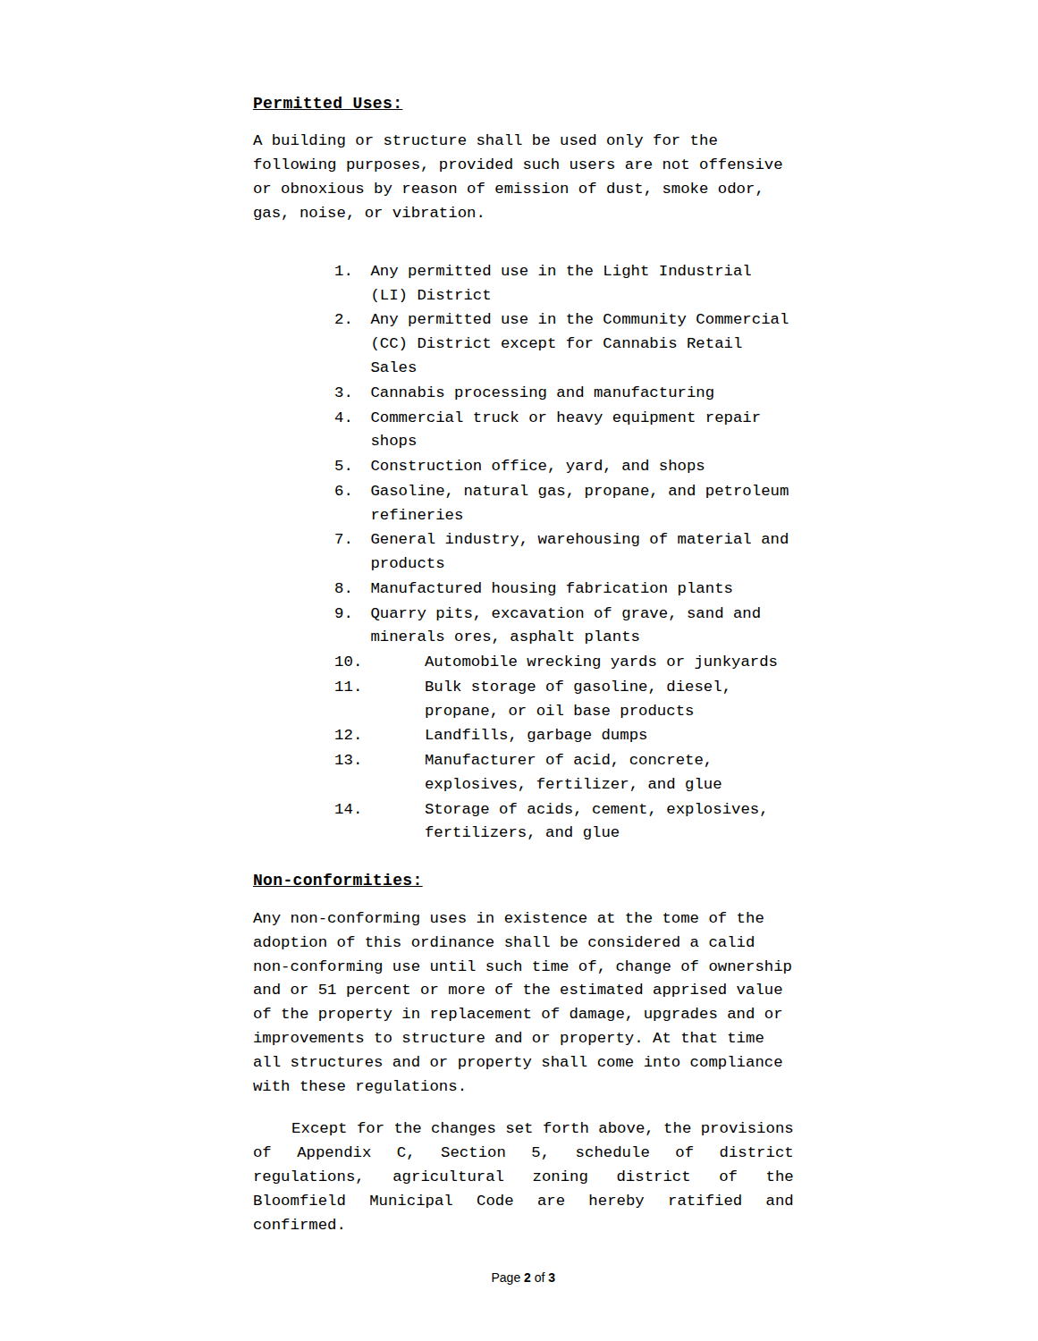Permitted Uses:
A building or structure shall be used only for the following purposes, provided such users are not offensive or obnoxious by reason of emission of dust, smoke odor, gas, noise, or vibration.
Any permitted use in the Light Industrial (LI) District
Any permitted use in the Community Commercial (CC) District except for Cannabis Retail Sales
Cannabis processing and manufacturing
Commercial truck or heavy equipment repair shops
Construction office, yard, and shops
Gasoline, natural gas, propane, and petroleum refineries
General industry, warehousing of material and products
Manufactured housing fabrication plants
Quarry pits, excavation of grave, sand and minerals ores, asphalt plants
Automobile wrecking yards or junkyards
Bulk storage of gasoline, diesel, propane, or oil base products
Landfills, garbage dumps
Manufacturer of acid, concrete, explosives, fertilizer, and glue
Storage of acids, cement, explosives, fertilizers, and glue
Non-conformities:
Any non-conforming uses in existence at the tome of the adoption of this ordinance shall be considered a calid non-conforming use until such time of, change of ownership and or 51 percent or more of the estimated apprised value of the property in replacement of damage, upgrades and or improvements to structure and or property. At that time all structures and or property shall come into compliance with these regulations.
Except for the changes set forth above, the provisions of Appendix C, Section 5, schedule of district regulations, agricultural zoning district of the Bloomfield Municipal Code are hereby ratified and confirmed.
Page 2 of 3